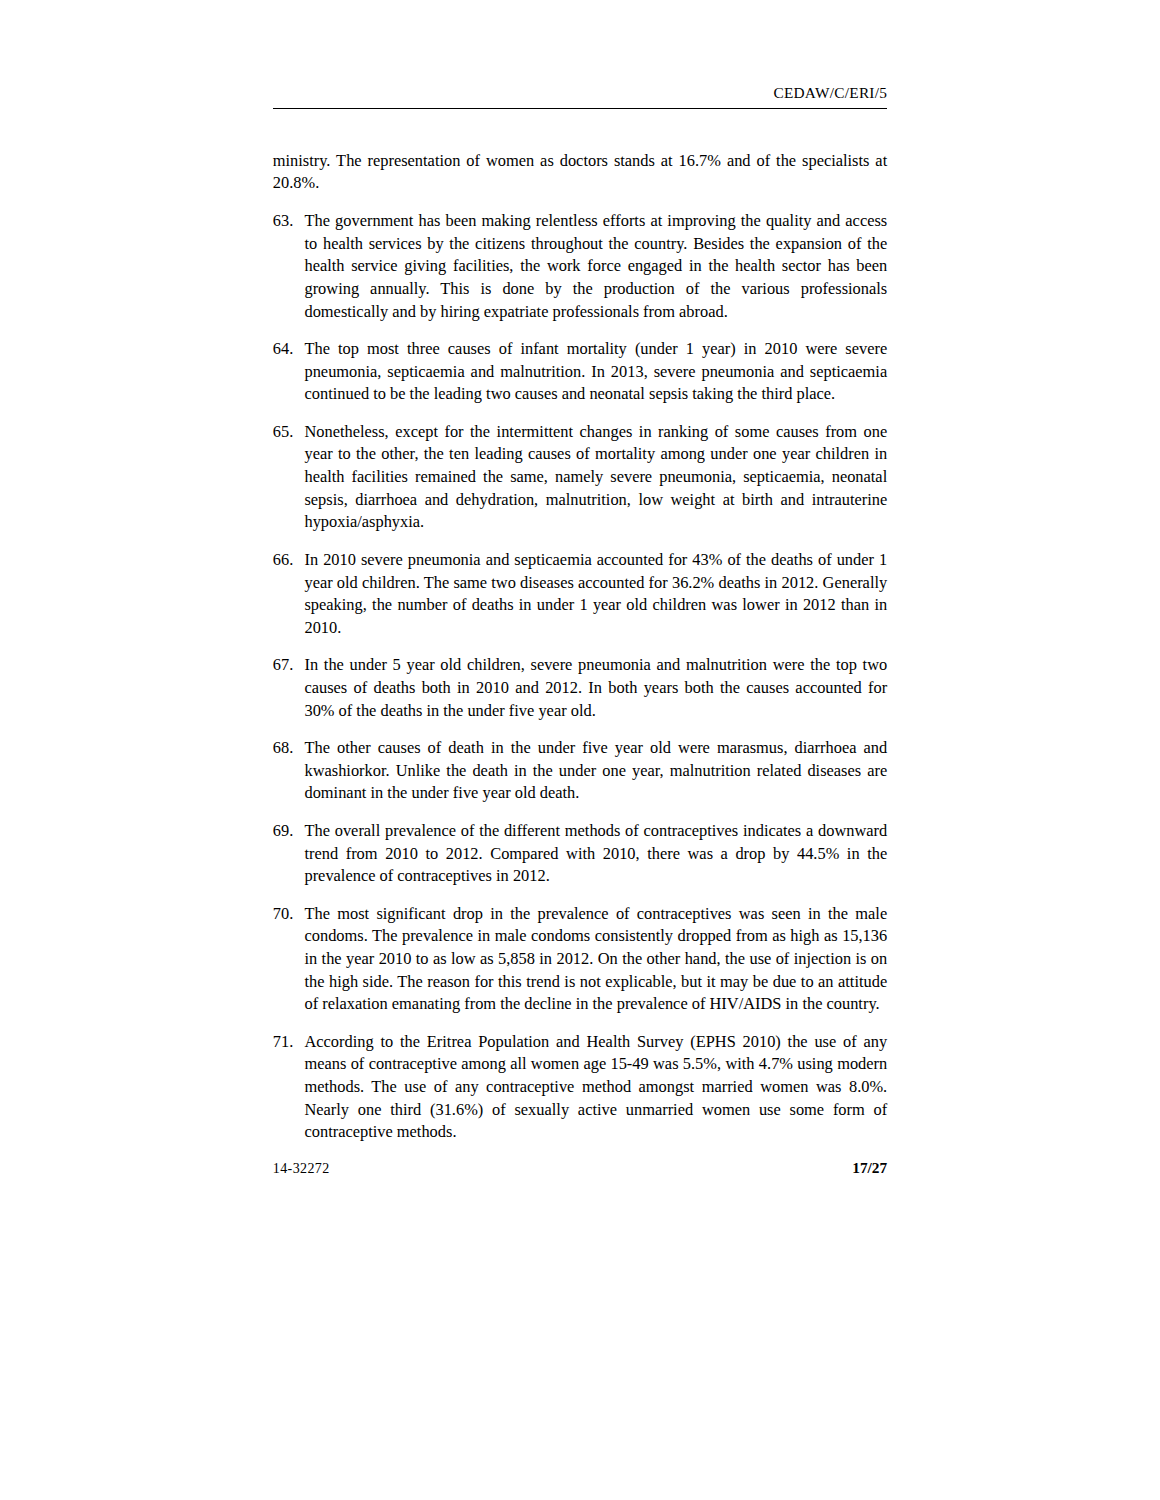CEDAW/C/ERI/5
ministry. The representation of women as doctors stands at 16.7% and of the specialists at 20.8%.
63. The government has been making relentless efforts at improving the quality and access to health services by the citizens throughout the country. Besides the expansion of the health service giving facilities, the work force engaged in the health sector has been growing annually. This is done by the production of the various professionals domestically and by hiring expatriate professionals from abroad.
64. The top most three causes of infant mortality (under 1 year) in 2010 were severe pneumonia, septicaemia and malnutrition. In 2013, severe pneumonia and septicaemia continued to be the leading two causes and neonatal sepsis taking the third place.
65. Nonetheless, except for the intermittent changes in ranking of some causes from one year to the other, the ten leading causes of mortality among under one year children in health facilities remained the same, namely severe pneumonia, septicaemia, neonatal sepsis, diarrhoea and dehydration, malnutrition, low weight at birth and intrauterine hypoxia/asphyxia.
66. In 2010 severe pneumonia and septicaemia accounted for 43% of the deaths of under 1 year old children. The same two diseases accounted for 36.2% deaths in 2012. Generally speaking, the number of deaths in under 1 year old children was lower in 2012 than in 2010.
67. In the under 5 year old children, severe pneumonia and malnutrition were the top two causes of deaths both in 2010 and 2012. In both years both the causes accounted for 30% of the deaths in the under five year old.
68. The other causes of death in the under five year old were marasmus, diarrhoea and kwashiorkor. Unlike the death in the under one year, malnutrition related diseases are dominant in the under five year old death.
69. The overall prevalence of the different methods of contraceptives indicates a downward trend from 2010 to 2012. Compared with 2010, there was a drop by 44.5% in the prevalence of contraceptives in 2012.
70. The most significant drop in the prevalence of contraceptives was seen in the male condoms. The prevalence in male condoms consistently dropped from as high as 15,136 in the year 2010 to as low as 5,858 in 2012. On the other hand, the use of injection is on the high side. The reason for this trend is not explicable, but it may be due to an attitude of relaxation emanating from the decline in the prevalence of HIV/AIDS in the country.
71. According to the Eritrea Population and Health Survey (EPHS 2010) the use of any means of contraceptive among all women age 15-49 was 5.5%, with 4.7% using modern methods. The use of any contraceptive method amongst married women was 8.0%. Nearly one third (31.6%) of sexually active unmarried women use some form of contraceptive methods.
14-32272 17/27